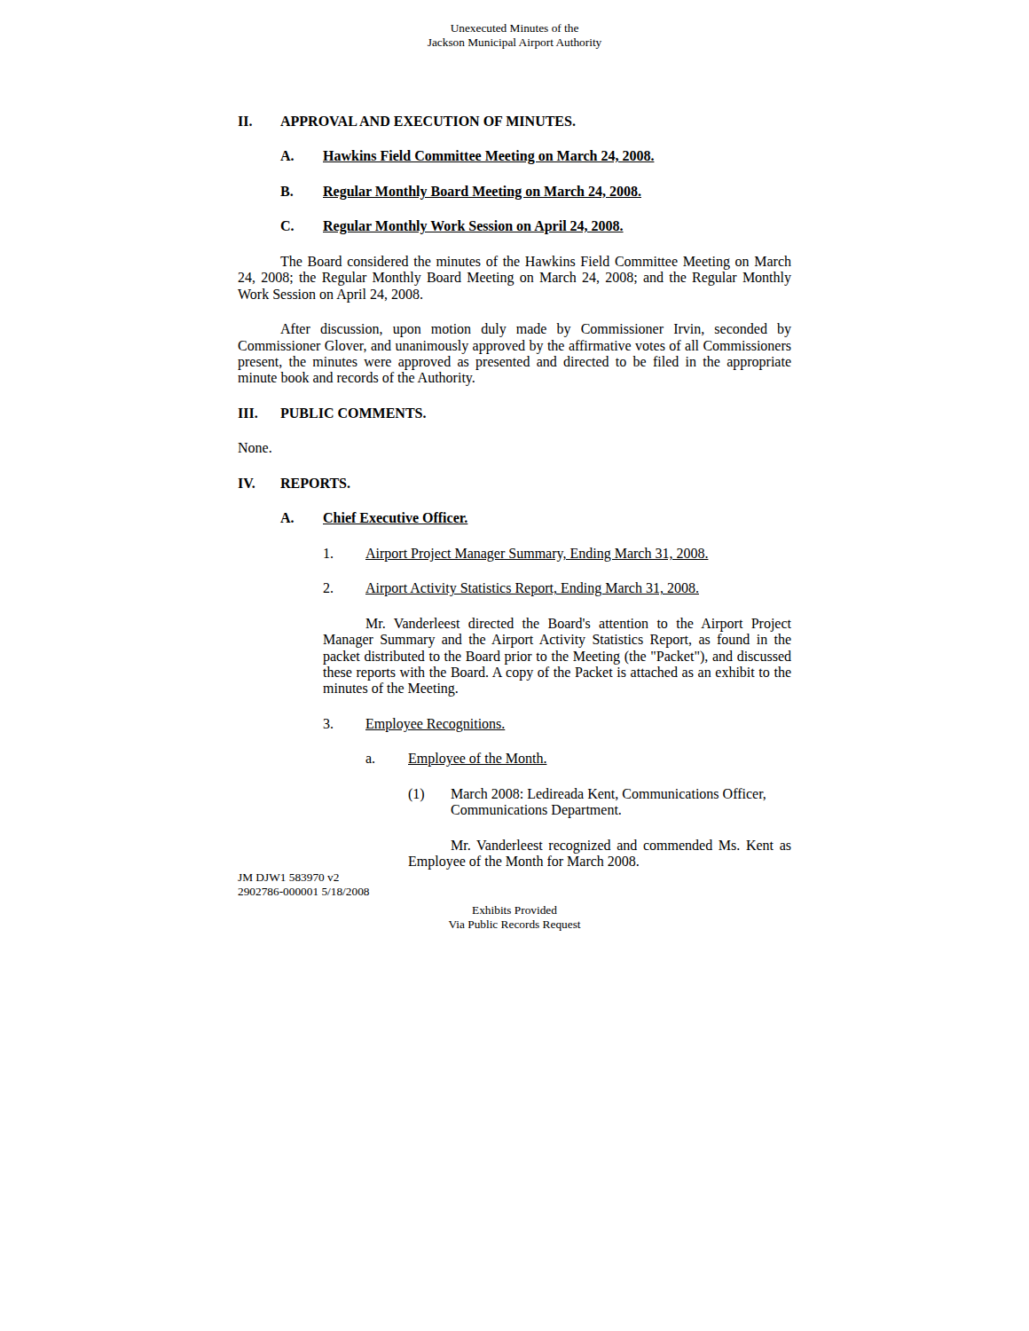Unexecuted Minutes of the
Jackson Municipal Airport Authority
II. APPROVAL AND EXECUTION OF MINUTES.
A. Hawkins Field Committee Meeting on March 24, 2008.
B. Regular Monthly Board Meeting on March 24, 2008.
C. Regular Monthly Work Session on April 24, 2008.
The Board considered the minutes of the Hawkins Field Committee Meeting on March 24, 2008; the Regular Monthly Board Meeting on March 24, 2008; and the Regular Monthly Work Session on April 24, 2008.
After discussion, upon motion duly made by Commissioner Irvin, seconded by Commissioner Glover, and unanimously approved by the affirmative votes of all Commissioners present, the minutes were approved as presented and directed to be filed in the appropriate minute book and records of the Authority.
III. PUBLIC COMMENTS.
None.
IV. REPORTS.
A. Chief Executive Officer.
1. Airport Project Manager Summary, Ending March 31, 2008.
2. Airport Activity Statistics Report, Ending March 31, 2008.
Mr. Vanderleest directed the Board's attention to the Airport Project Manager Summary and the Airport Activity Statistics Report, as found in the packet distributed to the Board prior to the Meeting (the "Packet"), and discussed these reports with the Board. A copy of the Packet is attached as an exhibit to the minutes of the Meeting.
3. Employee Recognitions.
a. Employee of the Month.
(1) March 2008: Ledireada Kent, Communications Officer,
Communications Department.
Mr. Vanderleest recognized and commended Ms. Kent as Employee of the Month for March 2008.
JM DJW1 583970 v2
2902786-000001 5/18/2008
Exhibits Provided
Via Public Records Request